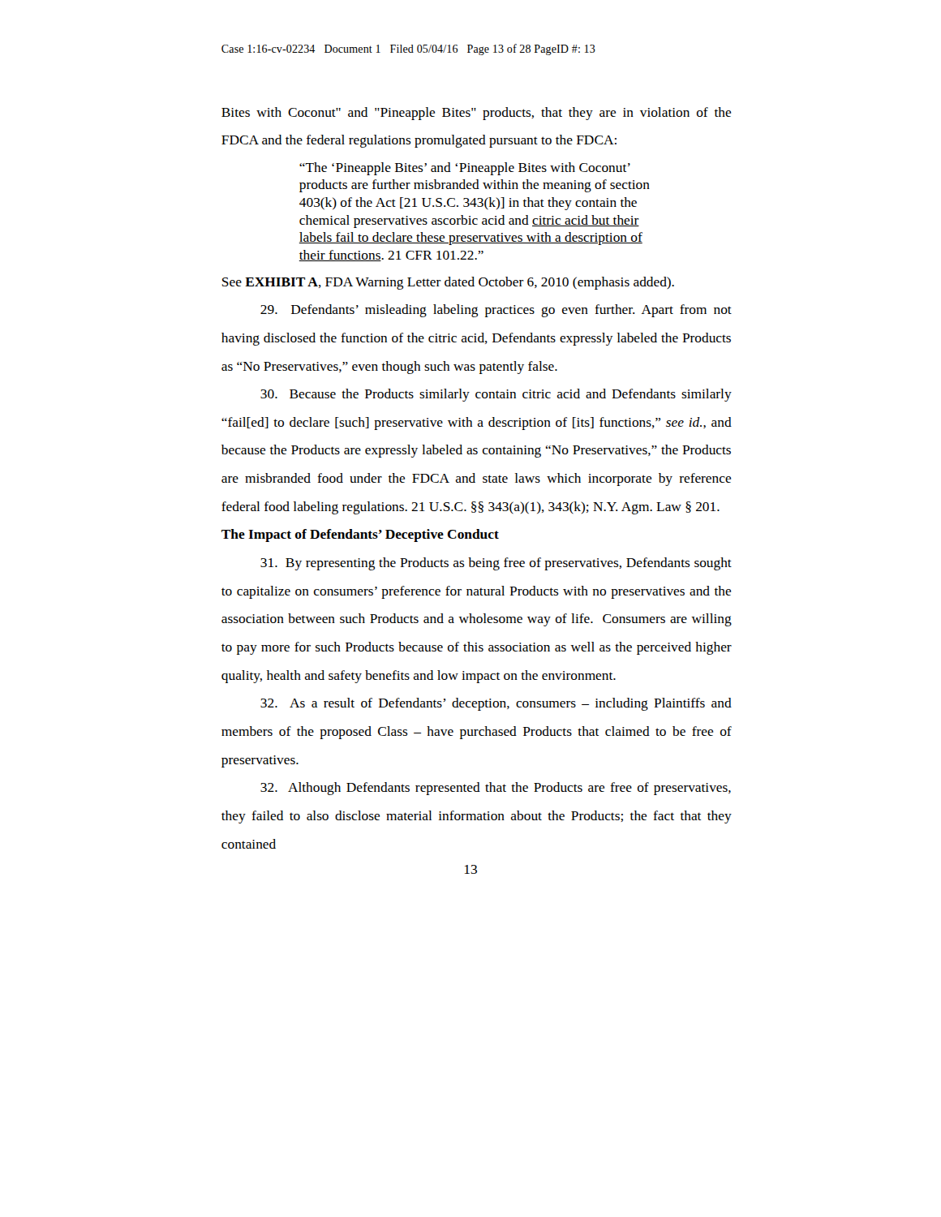Case 1:16-cv-02234 Document 1 Filed 05/04/16 Page 13 of 28 PageID #: 13
Bites with Coconut" and "Pineapple Bites" products, that they are in violation of the FDCA and the federal regulations promulgated pursuant to the FDCA:
“The ‘Pineapple Bites’ and ‘Pineapple Bites with Coconut’ products are further misbranded within the meaning of section 403(k) of the Act [21 U.S.C. 343(k)] in that they contain the chemical preservatives ascorbic acid and citric acid but their labels fail to declare these preservatives with a description of their functions. 21 CFR 101.22.”
See EXHIBIT A, FDA Warning Letter dated October 6, 2010 (emphasis added).
29. Defendants’ misleading labeling practices go even further. Apart from not having disclosed the function of the citric acid, Defendants expressly labeled the Products as “No Preservatives,” even though such was patently false.
30. Because the Products similarly contain citric acid and Defendants similarly “fail[ed] to declare [such] preservative with a description of [its] functions,” see id., and because the Products are expressly labeled as containing “No Preservatives,” the Products are misbranded food under the FDCA and state laws which incorporate by reference federal food labeling regulations. 21 U.S.C. §§ 343(a)(1), 343(k); N.Y. Agm. Law § 201.
The Impact of Defendants’ Deceptive Conduct
31. By representing the Products as being free of preservatives, Defendants sought to capitalize on consumers’ preference for natural Products with no preservatives and the association between such Products and a wholesome way of life. Consumers are willing to pay more for such Products because of this association as well as the perceived higher quality, health and safety benefits and low impact on the environment.
32. As a result of Defendants’ deception, consumers – including Plaintiffs and members of the proposed Class – have purchased Products that claimed to be free of preservatives.
32. Although Defendants represented that the Products are free of preservatives, they failed to also disclose material information about the Products; the fact that they contained
13